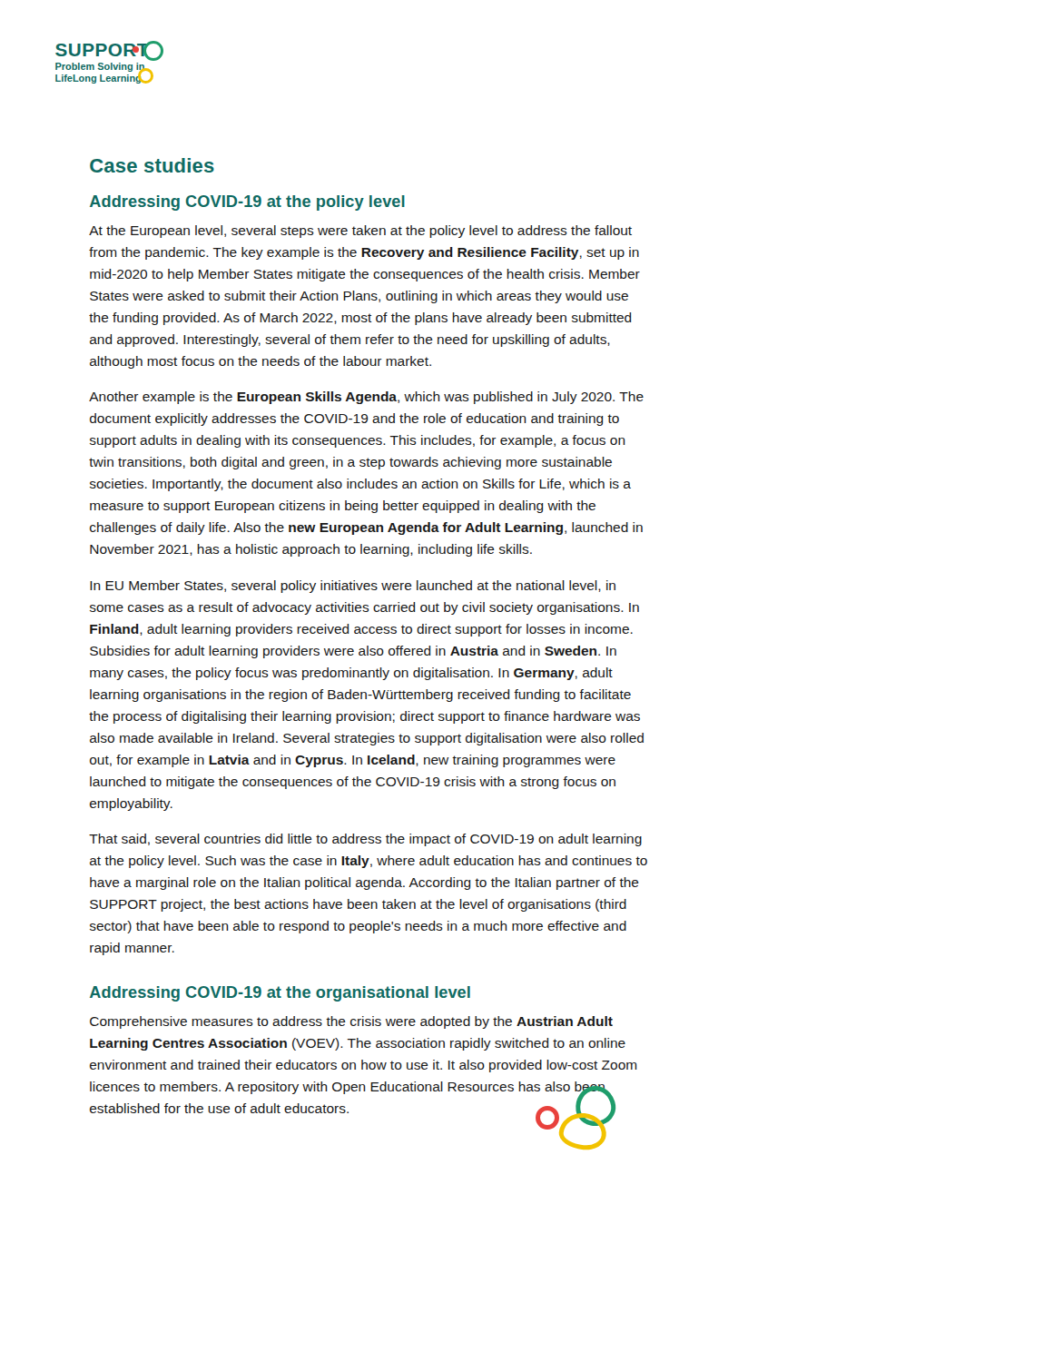SUPPORT
Problem Solving in LifeLong Learning
Case studies
Addressing COVID-19 at the policy level
At the European level, several steps were taken at the policy level to address the fallout from the pandemic. The key example is the Recovery and Resilience Facility, set up in mid-2020 to help Member States mitigate the consequences of the health crisis. Member States were asked to submit their Action Plans, outlining in which areas they would use the funding provided. As of March 2022, most of the plans have already been submitted and approved. Interestingly, several of them refer to the need for upskilling of adults, although most focus on the needs of the labour market.
Another example is the European Skills Agenda, which was published in July 2020. The document explicitly addresses the COVID-19 and the role of education and training to support adults in dealing with its consequences. This includes, for example, a focus on twin transitions, both digital and green, in a step towards achieving more sustainable societies. Importantly, the document also includes an action on Skills for Life, which is a measure to support European citizens in being better equipped in dealing with the challenges of daily life. Also the new European Agenda for Adult Learning, launched in November 2021, has a holistic approach to learning, including life skills.
In EU Member States, several policy initiatives were launched at the national level, in some cases as a result of advocacy activities carried out by civil society organisations. In Finland, adult learning providers received access to direct support for losses in income. Subsidies for adult learning providers were also offered in Austria and in Sweden. In many cases, the policy focus was predominantly on digitalisation. In Germany, adult learning organisations in the region of Baden-Württemberg received funding to facilitate the process of digitalising their learning provision; direct support to finance hardware was also made available in Ireland. Several strategies to support digitalisation were also rolled out, for example in Latvia and in Cyprus. In Iceland, new training programmes were launched to mitigate the consequences of the COVID-19 crisis with a strong focus on employability.
That said, several countries did little to address the impact of COVID-19 on adult learning at the policy level. Such was the case in Italy, where adult education has and continues to have a marginal role on the Italian political agenda. According to the Italian partner of the SUPPORT project, the best actions have been taken at the level of organisations (third sector) that have been able to respond to people's needs in a much more effective and rapid manner.
Addressing COVID-19 at the organisational level
Comprehensive measures to address the crisis were adopted by the Austrian Adult Learning Centres Association (VOEV). The association rapidly switched to an online environment and trained their educators on how to use it. It also provided low-cost Zoom licences to members. A repository with Open Educational Resources has also been established for the use of adult educators.